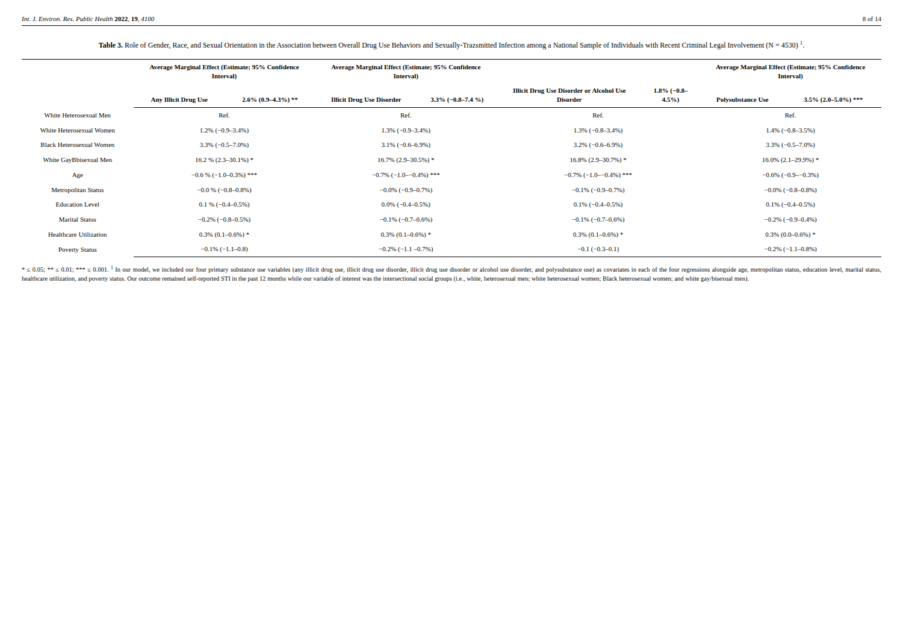Int. J. Environ. Res. Public Health 2022, 19, 4100 8 of 14
Table 3. Role of Gender, Race, and Sexual Orientation in the Association between Overall Drug Use Behaviors and Sexually-Trazsmitted Infection among a National Sample of Individuals with Recent Criminal Legal Involvement (N = 4530) 1.
| | Average Marginal Effect (Estimate; 95% Confidence Interval) | Average Marginal Effect (Estimate; 95% Confidence Interval) | | Average Marginal Effect (Estimate; 95% Confidence Interval) |
| --- | --- | --- | --- | --- |
| Any Illicit Drug Use | 2.6% (0.9–4.3%) ** | Illicit Drug Use Disorder | 3.3% (−0.8–7.4 %) | Illicit Drug Use Disorder or Alcohol Use Disorder | 1.8% (−0.8–4.5%) | Polysubstance Use | 3.5% (2.0–5.0%) *** |
| White Heterosexual Men | Ref. | Ref. | Ref. | Ref. |
| White Heterosexual Women | 1.2% (−0.9–3.4%) | 1.3% (−0.9–3.4%) | 1.3% (−0.8–3.4%) | 1.4% (−0.8–3.5%) |
| Black Heterosexual Women | 3.3% (−0.5–7.0%) | 3.1% (−0.6–6.9%) | 3.2% (−0.6–6.9%) | 3.3% (−0.5–7.0%) |
| White GayBbisexual Men | 16.2 % (2.3–30.1%) * | 16.7% (2.9–30.5%) * | 16.8% (2.9–30.7%) * | 16.0% (2.1–29.9%) * |
| Age | −0.6 % (−1.0–0.3%) *** | −0.7% (−1.0–−0.4%) *** | −0.7% (−1.0–−0.4%) *** | −0.6% (−0.9–−0.3%) |
| Metropolitan Status | −0.0 % (−0.8–0.8%) | −0.0% (−0.9–0.7%) | −0.1% (−0.9–0.7%) | −0.0% (−0.8–0.8%) |
| Education Level | 0.1 % (−0.4–0.5%) | 0.0% (−0.4–0.5%) | 0.1% (−0.4–0.5%) | 0.1% (−0.4–0.5%) |
| Marital Status | −0.2% (−0.8–0.5%) | −0.1% (−0.7–0.6%) | −0.1% (−0.7–0.6%) | −0.2% (−0.9–0.4%) |
| Healthcare Utilization | 0.3% (0.1–0.6%) * | 0.3% (0.1–0.6%) * | 0.3% (0.1–0.6%) * | 0.3% (0.0–0.6%) * |
| Poverty Status | −0.1% (−1.1–0.8) | −0.2% (−1.1 –0.7%) | −0.1 (−0.3–0.1) | −0.2% (−1.1–0.8%) |
* ≤ 0.05; ** ≤ 0.01; *** ≤ 0.001. 1 In our model, we included our four primary substance use variables (any illicit drug use, illicit drug use disorder, illicit drug use disorder or alcohol use disorder, and polysubstance use) as covariates in each of the four regressions alongside age, metropolitan status, education level, marital status, healthcare utilization, and poverty status. Our outcome remained self-reported STI in the past 12 months while our variable of interest was the intersectional social groups (i.e., white, heterosexual men; white heterosexual women; Black heterosexual women; and white gay/bisexual men).